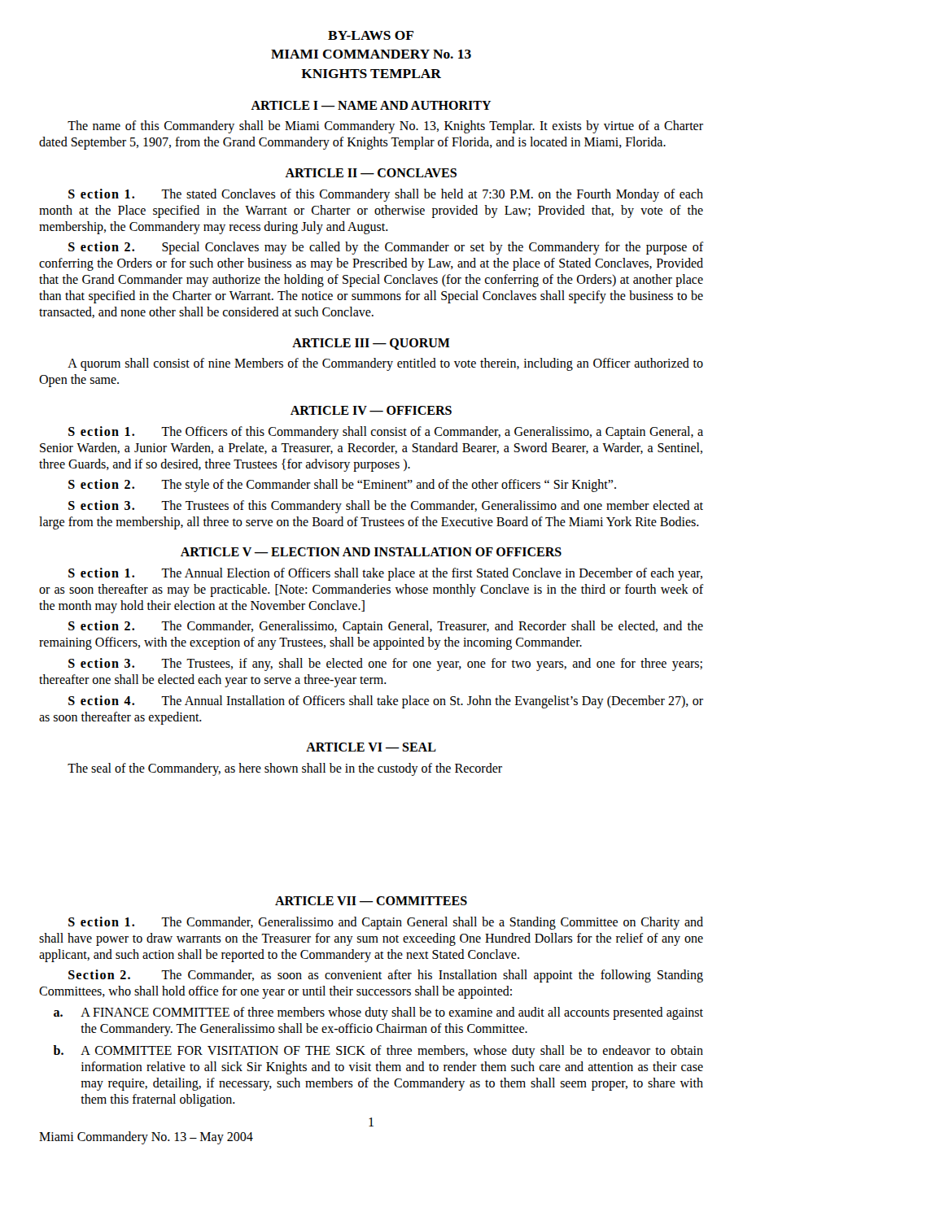BY-LAWS OF
MIAMI COMMANDERY No. 13
KNIGHTS TEMPLAR
ARTICLE I — NAME AND AUTHORITY
The name of this Commandery shall be Miami Commandery No. 13, Knights Templar. It exists by virtue of a Charter dated September 5, 1907, from the Grand Commandery of Knights Templar of Florida, and is located in Miami, Florida.
ARTICLE II — CONCLAVES
S ection 1. The stated Conclaves of this Commandery shall be held at 7:30 P.M. on the Fourth Monday of each month at the Place specified in the Warrant or Charter or otherwise provided by Law; Provided that, by vote of the membership, the Commandery may recess during July and August.
S ection 2. Special Conclaves may be called by the Commander or set by the Commandery for the purpose of conferring the Orders or for such other business as may be Prescribed by Law, and at the place of Stated Conclaves, Provided that the Grand Commander may authorize the holding of Special Conclaves (for the conferring of the Orders) at another place than that specified in the Charter or Warrant. The notice or summons for all Special Conclaves shall specify the business to be transacted, and none other shall be considered at such Conclave.
ARTICLE III — QUORUM
A quorum shall consist of nine Members of the Commandery entitled to vote therein, including an Officer authorized to Open the same.
ARTICLE IV — OFFICERS
S ection 1. The Officers of this Commandery shall consist of a Commander, a Generalissimo, a Captain General, a Senior Warden, a Junior Warden, a Prelate, a Treasurer, a Recorder, a Standard Bearer, a Sword Bearer, a Warder, a Sentinel, three Guards, and if so desired, three Trustees {for advisory purposes ).
S ection 2. The style of the Commander shall be “Eminent” and of the other officers “ Sir Knight”.
S ection 3. The Trustees of this Commandery shall be the Commander, Generalissimo and one member elected at large from the membership, all three to serve on the Board of Trustees of the Executive Board of The Miami York Rite Bodies.
ARTICLE V — ELECTION AND INSTALLATION OF OFFICERS
S ection 1. The Annual Election of Officers shall take place at the first Stated Conclave in December of each year, or as soon thereafter as may be practicable. [Note: Commanderies whose monthly Conclave is in the third or fourth week of the month may hold their election at the November Conclave.]
S ection 2. The Commander, Generalissimo, Captain General, Treasurer, and Recorder shall be elected, and the remaining Officers, with the exception of any Trustees, shall be appointed by the incoming Commander.
S ection 3. The Trustees, if any, shall be elected one for one year, one for two years, and one for three years; thereafter one shall be elected each year to serve a three-year term.
S ection 4. The Annual Installation of Officers shall take place on St. John the Evangelist’s Day (December 27), or as soon thereafter as expedient.
ARTICLE VI — SEAL
The seal of the Commandery, as here shown shall be in the custody of the Recorder
ARTICLE VII — COMMITTEES
S ection 1. The Commander, Generalissimo and Captain General shall be a Standing Committee on Charity and shall have power to draw warrants on the Treasurer for any sum not exceeding One Hundred Dollars for the relief of any one applicant, and such action shall be reported to the Commandery at the next Stated Conclave.
Section 2. The Commander, as soon as convenient after his Installation shall appoint the following Standing Committees, who shall hold office for one year or until their successors shall be appointed:
a. A FINANCE COMMITTEE of three members whose duty shall be to examine and audit all accounts presented against the Commandery. The Generalissimo shall be ex-officio Chairman of this Committee.
b. A COMMITTEE FOR VISITATION OF THE SICK of three members, whose duty shall be to endeavor to obtain information relative to all sick Sir Knights and to visit them and to render them such care and attention as their case may require, detailing, if necessary, such members of the Commandery as to them shall seem proper, to share with them this fraternal obligation.
1 Miami Commandery No. 13 – May 2004